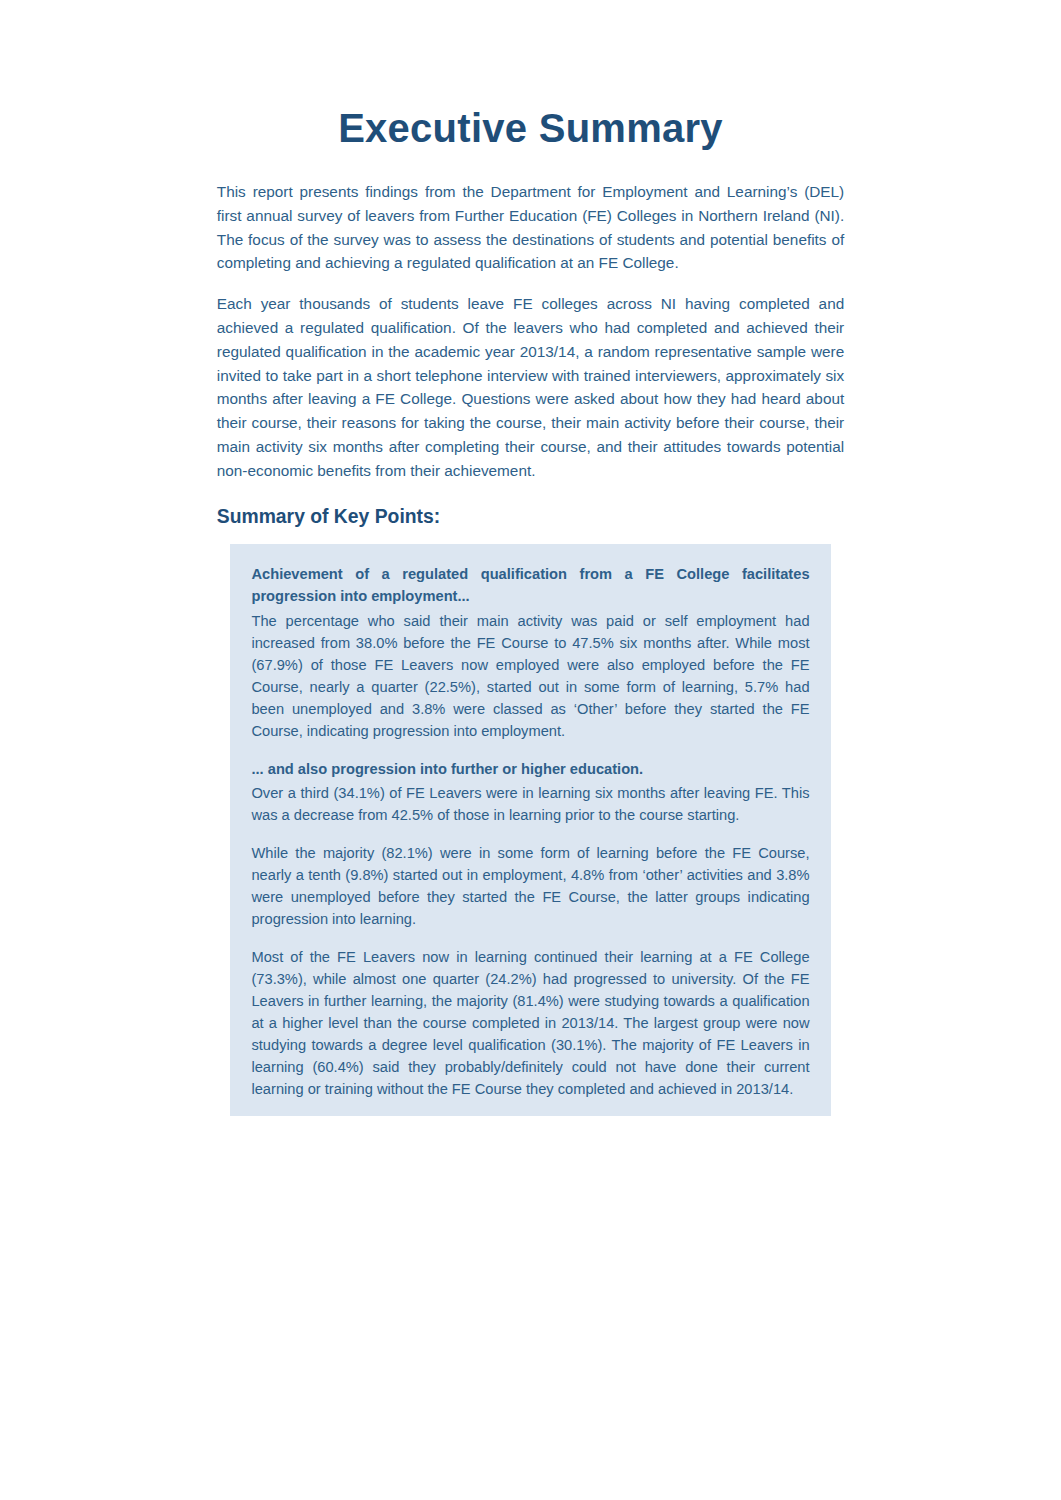Executive Summary
This report presents findings from the Department for Employment and Learning’s (DEL) first annual survey of leavers from Further Education (FE) Colleges in Northern Ireland (NI). The focus of the survey was to assess the destinations of students and potential benefits of completing and achieving a regulated qualification at an FE College.
Each year thousands of students leave FE colleges across NI having completed and achieved a regulated qualification. Of the leavers who had completed and achieved their regulated qualification in the academic year 2013/14, a random representative sample were invited to take part in a short telephone interview with trained interviewers, approximately six months after leaving a FE College. Questions were asked about how they had heard about their course, their reasons for taking the course, their main activity before their course, their main activity six months after completing their course, and their attitudes towards potential non-economic benefits from their achievement.
Summary of Key Points:
Achievement of a regulated qualification from a FE College facilitates progression into employment...
The percentage who said their main activity was paid or self employment had increased from 38.0% before the FE Course to 47.5% six months after. While most (67.9%) of those FE Leavers now employed were also employed before the FE Course, nearly a quarter (22.5%), started out in some form of learning, 5.7% had been unemployed and 3.8% were classed as ‘Other’ before they started the FE Course, indicating progression into employment.
... and also progression into further or higher education.
Over a third (34.1%) of FE Leavers were in learning six months after leaving FE. This was a decrease from 42.5% of those in learning prior to the course starting.
While the majority (82.1%) were in some form of learning before the FE Course, nearly a tenth (9.8%) started out in employment, 4.8% from ‘other’ activities and 3.8% were unemployed before they started the FE Course, the latter groups indicating progression into learning.
Most of the FE Leavers now in learning continued their learning at a FE College (73.3%), while almost one quarter (24.2%) had progressed to university. Of the FE Leavers in further learning, the majority (81.4%) were studying towards a qualification at a higher level than the course completed in 2013/14. The largest group were now studying towards a degree level qualification (30.1%). The majority of FE Leavers in learning (60.4%) said they probably/definitely could not have done their current learning or training without the FE Course they completed and achieved in 2013/14.